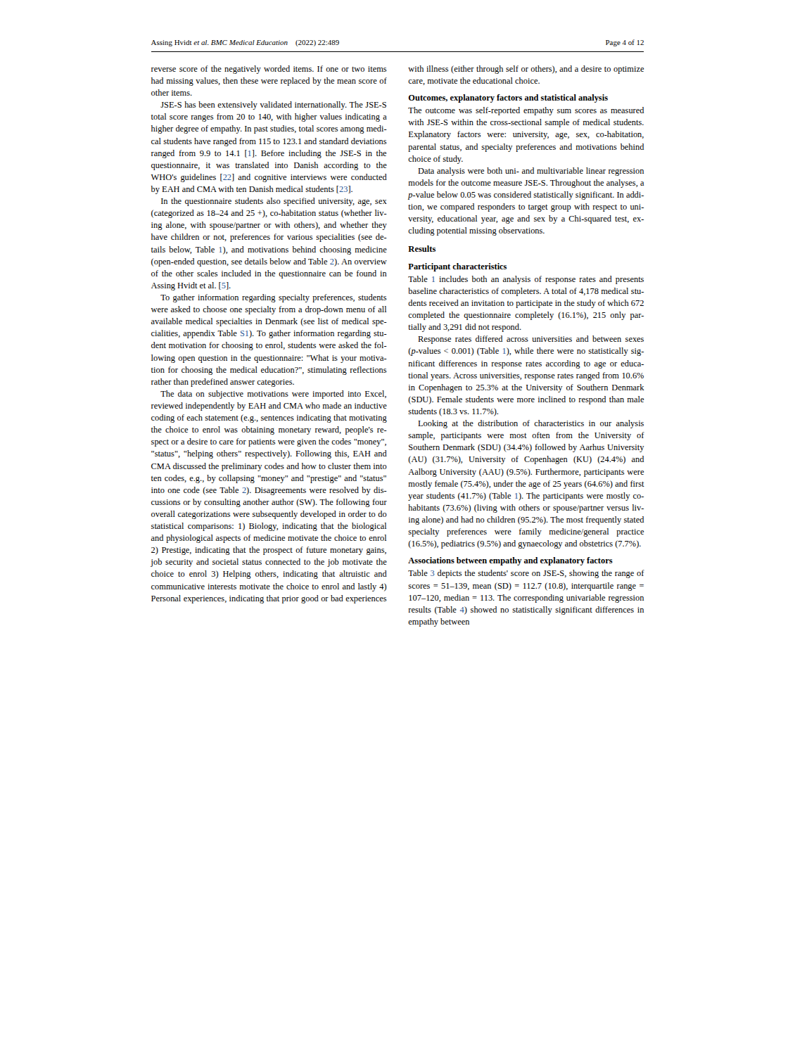Assing Hvidt et al. BMC Medical Education (2022) 22:489
Page 4 of 12
reverse score of the negatively worded items. If one or two items had missing values, then these were replaced by the mean score of other items.
JSE-S has been extensively validated internationally. The JSE-S total score ranges from 20 to 140, with higher values indicating a higher degree of empathy. In past studies, total scores among medical students have ranged from 115 to 123.1 and standard deviations ranged from 9.9 to 14.1 [1]. Before including the JSE-S in the questionnaire, it was translated into Danish according to the WHO's guidelines [22] and cognitive interviews were conducted by EAH and CMA with ten Danish medical students [23].
In the questionnaire students also specified university, age, sex (categorized as 18–24 and 25 +), co-habitation status (whether living alone, with spouse/partner or with others), and whether they have children or not, preferences for various specialities (see details below, Table 1), and motivations behind choosing medicine (open-ended question, see details below and Table 2). An overview of the other scales included in the questionnaire can be found in Assing Hvidt et al. [5].
To gather information regarding specialty preferences, students were asked to choose one specialty from a drop-down menu of all available medical specialties in Denmark (see list of medical specialities, appendix Table S1). To gather information regarding student motivation for choosing to enrol, students were asked the following open question in the questionnaire: "What is your motivation for choosing the medical education?", stimulating reflections rather than predefined answer categories.
The data on subjective motivations were imported into Excel, reviewed independently by EAH and CMA who made an inductive coding of each statement (e.g., sentences indicating that motivating the choice to enrol was obtaining monetary reward, people's respect or a desire to care for patients were given the codes "money", "status", "helping others" respectively). Following this, EAH and CMA discussed the preliminary codes and how to cluster them into ten codes, e.g., by collapsing "money" and "prestige" and "status" into one code (see Table 2). Disagreements were resolved by discussions or by consulting another author (SW). The following four overall categorizations were subsequently developed in order to do statistical comparisons: 1) Biology, indicating that the biological and physiological aspects of medicine motivate the choice to enrol 2) Prestige, indicating that the prospect of future monetary gains, job security and societal status connected to the job motivate the choice to enrol 3) Helping others, indicating that altruistic and communicative interests motivate the choice to enrol and lastly 4) Personal experiences, indicating that prior good or bad experiences with illness (either through self or others), and a desire to optimize care, motivate the educational choice.
Outcomes, explanatory factors and statistical analysis
The outcome was self-reported empathy sum scores as measured with JSE-S within the cross-sectional sample of medical students. Explanatory factors were: university, age, sex, co-habitation, parental status, and specialty preferences and motivations behind choice of study.
Data analysis were both uni- and multivariable linear regression models for the outcome measure JSE-S. Throughout the analyses, a p-value below 0.05 was considered statistically significant. In addition, we compared responders to target group with respect to university, educational year, age and sex by a Chi-squared test, excluding potential missing observations.
Results
Participant characteristics
Table 1 includes both an analysis of response rates and presents baseline characteristics of completers. A total of 4,178 medical students received an invitation to participate in the study of which 672 completed the questionnaire completely (16.1%), 215 only partially and 3,291 did not respond.
Response rates differed across universities and between sexes (p-values < 0.001) (Table 1), while there were no statistically significant differences in response rates according to age or educational years. Across universities, response rates ranged from 10.6% in Copenhagen to 25.3% at the University of Southern Denmark (SDU). Female students were more inclined to respond than male students (18.3 vs. 11.7%).
Looking at the distribution of characteristics in our analysis sample, participants were most often from the University of Southern Denmark (SDU) (34.4%) followed by Aarhus University (AU) (31.7%), University of Copenhagen (KU) (24.4%) and Aalborg University (AAU) (9.5%). Furthermore, participants were mostly female (75.4%), under the age of 25 years (64.6%) and first year students (41.7%) (Table 1). The participants were mostly co-habitants (73.6%) (living with others or spouse/partner versus living alone) and had no children (95.2%). The most frequently stated specialty preferences were family medicine/general practice (16.5%), pediatrics (9.5%) and gynaecology and obstetrics (7.7%).
Associations between empathy and explanatory factors
Table 3 depicts the students' score on JSE-S, showing the range of scores = 51–139, mean (SD) = 112.7 (10.8), interquartile range = 107–120, median = 113. The corresponding univariable regression results (Table 4) showed no statistically significant differences in empathy between